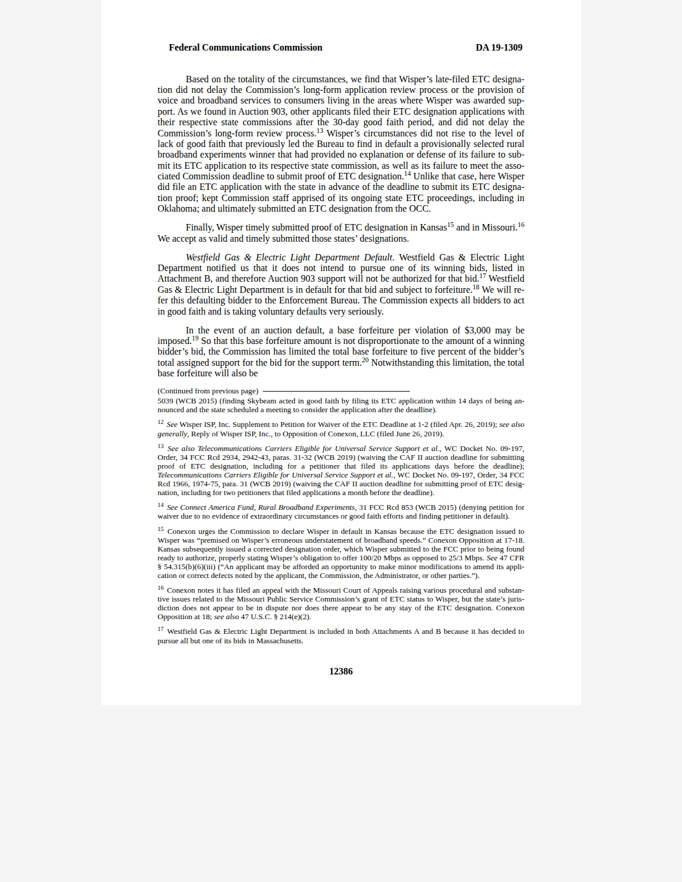Federal Communications Commission DA 19-1309
Based on the totality of the circumstances, we find that Wisper’s late-filed ETC designation did not delay the Commission’s long-form application review process or the provision of voice and broadband services to consumers living in the areas where Wisper was awarded support. As we found in Auction 903, other applicants filed their ETC designation applications with their respective state commissions after the 30-day good faith period, and did not delay the Commission’s long-form review process.13 Wisper’s circumstances did not rise to the level of lack of good faith that previously led the Bureau to find in default a provisionally selected rural broadband experiments winner that had provided no explanation or defense of its failure to submit its ETC application to its respective state commission, as well as its failure to meet the associated Commission deadline to submit proof of ETC designation.14 Unlike that case, here Wisper did file an ETC application with the state in advance of the deadline to submit its ETC designation proof; kept Commission staff apprised of its ongoing state ETC proceedings, including in Oklahoma; and ultimately submitted an ETC designation from the OCC.
Finally, Wisper timely submitted proof of ETC designation in Kansas15 and in Missouri.16 We accept as valid and timely submitted those states’ designations.
Westfield Gas & Electric Light Department Default. Westfield Gas & Electric Light Department notified us that it does not intend to pursue one of its winning bids, listed in Attachment B, and therefore Auction 903 support will not be authorized for that bid.17 Westfield Gas & Electric Light Department is in default for that bid and subject to forfeiture.18 We will refer this defaulting bidder to the Enforcement Bureau. The Commission expects all bidders to act in good faith and is taking voluntary defaults very seriously.
In the event of an auction default, a base forfeiture per violation of $3,000 may be imposed.19 So that this base forfeiture amount is not disproportionate to the amount of a winning bidder’s bid, the Commission has limited the total base forfeiture to five percent of the bidder’s total assigned support for the bid for the support term.20 Notwithstanding this limitation, the total base forfeiture will also be
(Continued from previous page)
5039 (WCB 2015) (finding Skybeam acted in good faith by filing its ETC application within 14 days of being announced and the state scheduled a meeting to consider the application after the deadline).
12 See Wisper ISP, Inc. Supplement to Petition for Waiver of the ETC Deadline at 1-2 (filed Apr. 26, 2019); see also generally, Reply of Wisper ISP, Inc., to Opposition of Conexon, LLC (filed June 26, 2019).
13 See also Telecommunications Carriers Eligible for Universal Service Support et al., WC Docket No. 09-197, Order, 34 FCC Rcd 2934, 2942-43, paras. 31-32 (WCB 2019) (waiving the CAF II auction deadline for submitting proof of ETC designation, including for a petitioner that filed its applications days before the deadline); Telecommunications Carriers Eligible for Universal Service Support et al., WC Docket No. 09-197, Order, 34 FCC Rcd 1966, 1974-75, para. 31 (WCB 2019) (waiving the CAF II auction deadline for submitting proof of ETC designation, including for two petitioners that filed applications a month before the deadline).
14 See Connect America Fund, Rural Broadband Experiments, 31 FCC Rcd 853 (WCB 2015) (denying petition for waiver due to no evidence of extraordinary circumstances or good faith efforts and finding petitioner in default).
15 Conexon urges the Commission to declare Wisper in default in Kansas because the ETC designation issued to Wisper was “premised on Wisper’s erroneous understatement of broadband speeds.” Conexon Opposition at 17-18. Kansas subsequently issued a corrected designation order, which Wisper submitted to the FCC prior to being found ready to authorize, properly stating Wisper’s obligation to offer 100/20 Mbps as opposed to 25/3 Mbps. See 47 CFR § 54.315(b)(6)(iii) (“An applicant may be afforded an opportunity to make minor modifications to amend its application or correct defects noted by the applicant, the Commission, the Administrator, or other parties.”).
16 Conexon notes it has filed an appeal with the Missouri Court of Appeals raising various procedural and substantive issues related to the Missouri Public Service Commission’s grant of ETC status to Wisper, but the state’s jurisdiction does not appear to be in dispute nor does there appear to be any stay of the ETC designation. Conexon Opposition at 18; see also 47 U.S.C. § 214(e)(2).
17 Westfield Gas & Electric Light Department is included in both Attachments A and B because it has decided to pursue all but one of its bids in Massachusetts.
12386